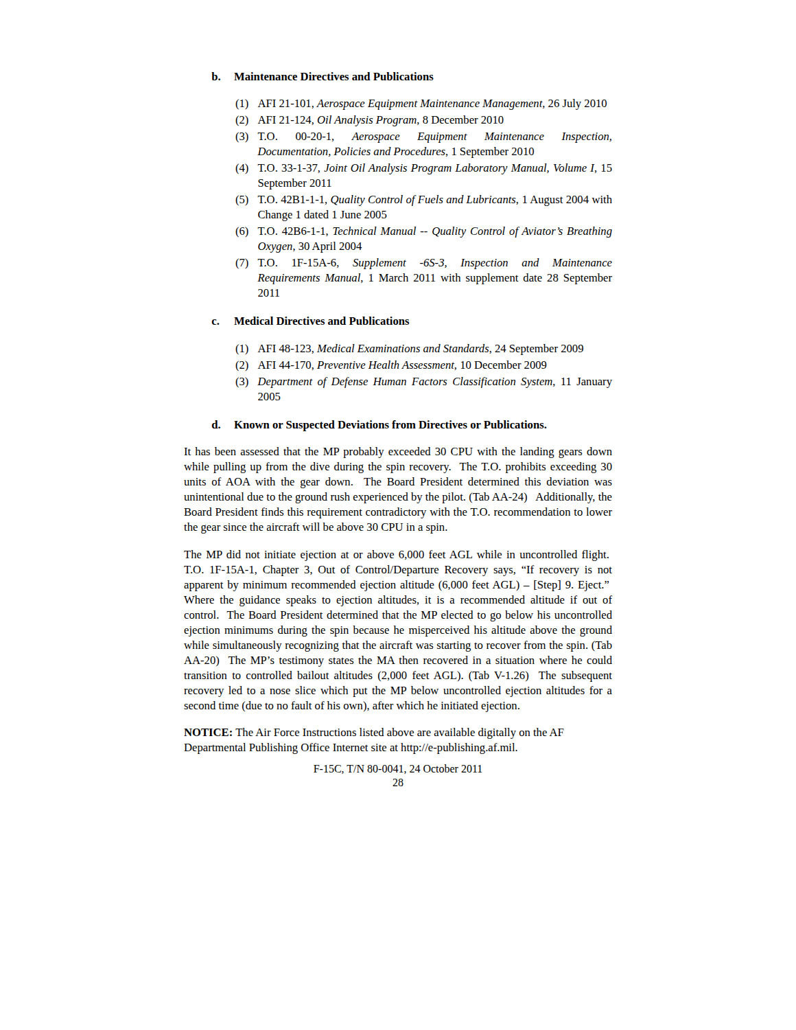b.
Maintenance Directives and Publications
(1) AFI 21-101, Aerospace Equipment Maintenance Management, 26 July 2010
(2) AFI 21-124, Oil Analysis Program, 8 December 2010
(3) T.O. 00-20-1, Aerospace Equipment Maintenance Inspection, Documentation, Policies and Procedures, 1 September 2010
(4) T.O. 33-1-37, Joint Oil Analysis Program Laboratory Manual, Volume I, 15 September 2011
(5) T.O. 42B1-1-1, Quality Control of Fuels and Lubricants, 1 August 2004 with Change 1 dated 1 June 2005
(6) T.O. 42B6-1-1, Technical Manual -- Quality Control of Aviator’s Breathing Oxygen, 30 April 2004
(7) T.O. 1F-15A-6, Supplement -6S-3, Inspection and Maintenance Requirements Manual, 1 March 2011 with supplement date 28 September 2011
c.
Medical Directives and Publications
(1) AFI 48-123, Medical Examinations and Standards, 24 September 2009
(2) AFI 44-170, Preventive Health Assessment, 10 December 2009
(3) Department of Defense Human Factors Classification System, 11 January 2005
d.
Known or Suspected Deviations from Directives or Publications.
It has been assessed that the MP probably exceeded 30 CPU with the landing gears down while pulling up from the dive during the spin recovery. The T.O. prohibits exceeding 30 units of AOA with the gear down. The Board President determined this deviation was unintentional due to the ground rush experienced by the pilot. (Tab AA-24) Additionally, the Board President finds this requirement contradictory with the T.O. recommendation to lower the gear since the aircraft will be above 30 CPU in a spin.
The MP did not initiate ejection at or above 6,000 feet AGL while in uncontrolled flight. T.O. 1F-15A-1, Chapter 3, Out of Control/Departure Recovery says, “If recovery is not apparent by minimum recommended ejection altitude (6,000 feet AGL) – [Step] 9. Eject.” Where the guidance speaks to ejection altitudes, it is a recommended altitude if out of control. The Board President determined that the MP elected to go below his uncontrolled ejection minimums during the spin because he misperceived his altitude above the ground while simultaneously recognizing that the aircraft was starting to recover from the spin. (Tab AA-20) The MP’s testimony states the MA then recovered in a situation where he could transition to controlled bailout altitudes (2,000 feet AGL). (Tab V-1.26) The subsequent recovery led to a nose slice which put the MP below uncontrolled ejection altitudes for a second time (due to no fault of his own), after which he initiated ejection.
NOTICE: The Air Force Instructions listed above are available digitally on the AF Departmental Publishing Office Internet site at http://e-publishing.af.mil.
F-15C, T/N 80-0041, 24 October 2011
28